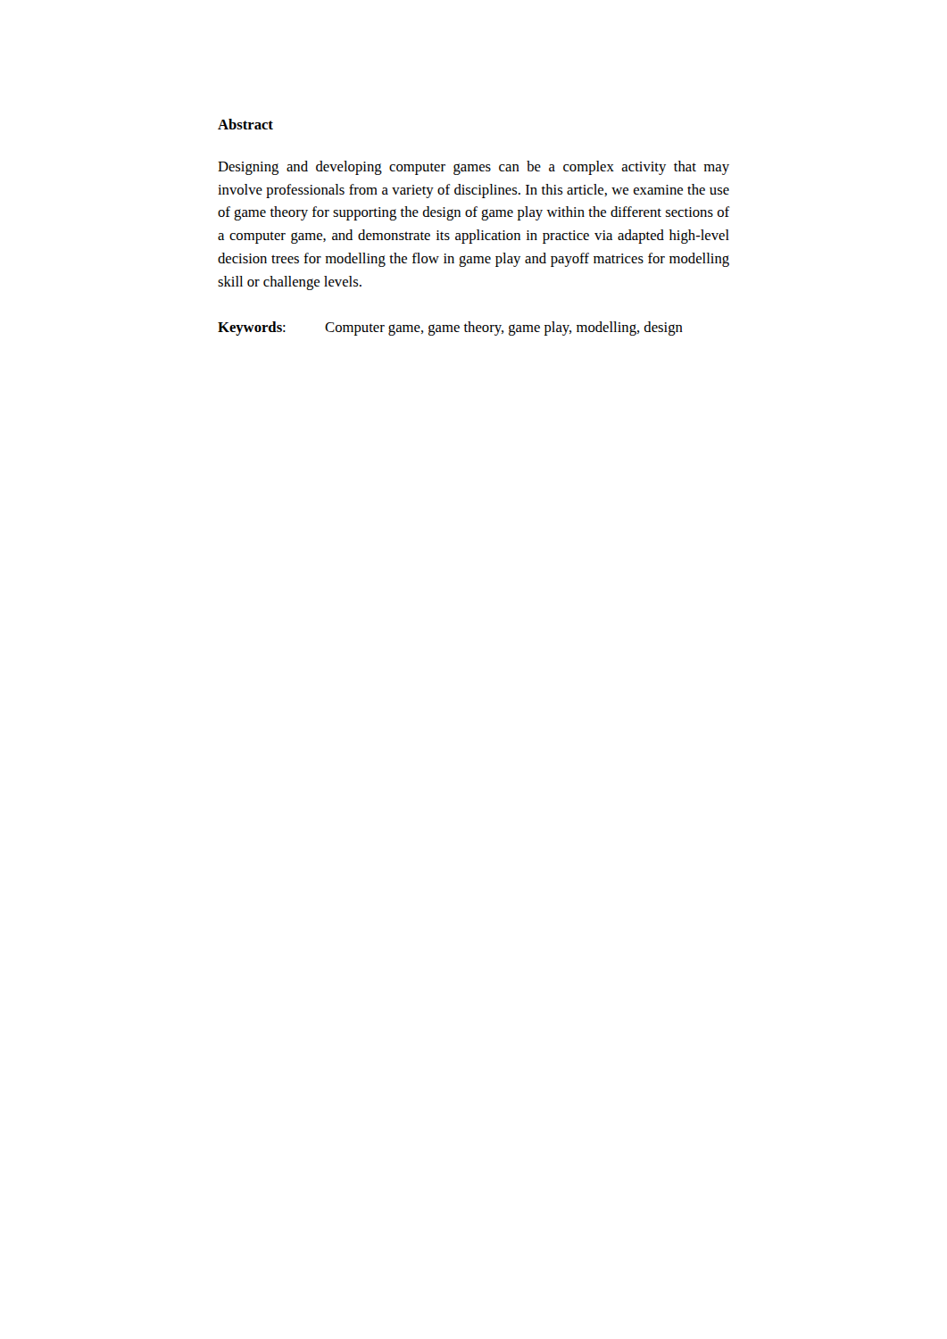Abstract
Designing and developing computer games can be a complex activity that may involve professionals from a variety of disciplines. In this article, we examine the use of game theory for supporting the design of game play within the different sections of a computer game, and demonstrate its application in practice via adapted high-level decision trees for modelling the flow in game play and payoff matrices for modelling skill or challenge levels.
Keywords:Computer game, game theory, game play, modelling, design